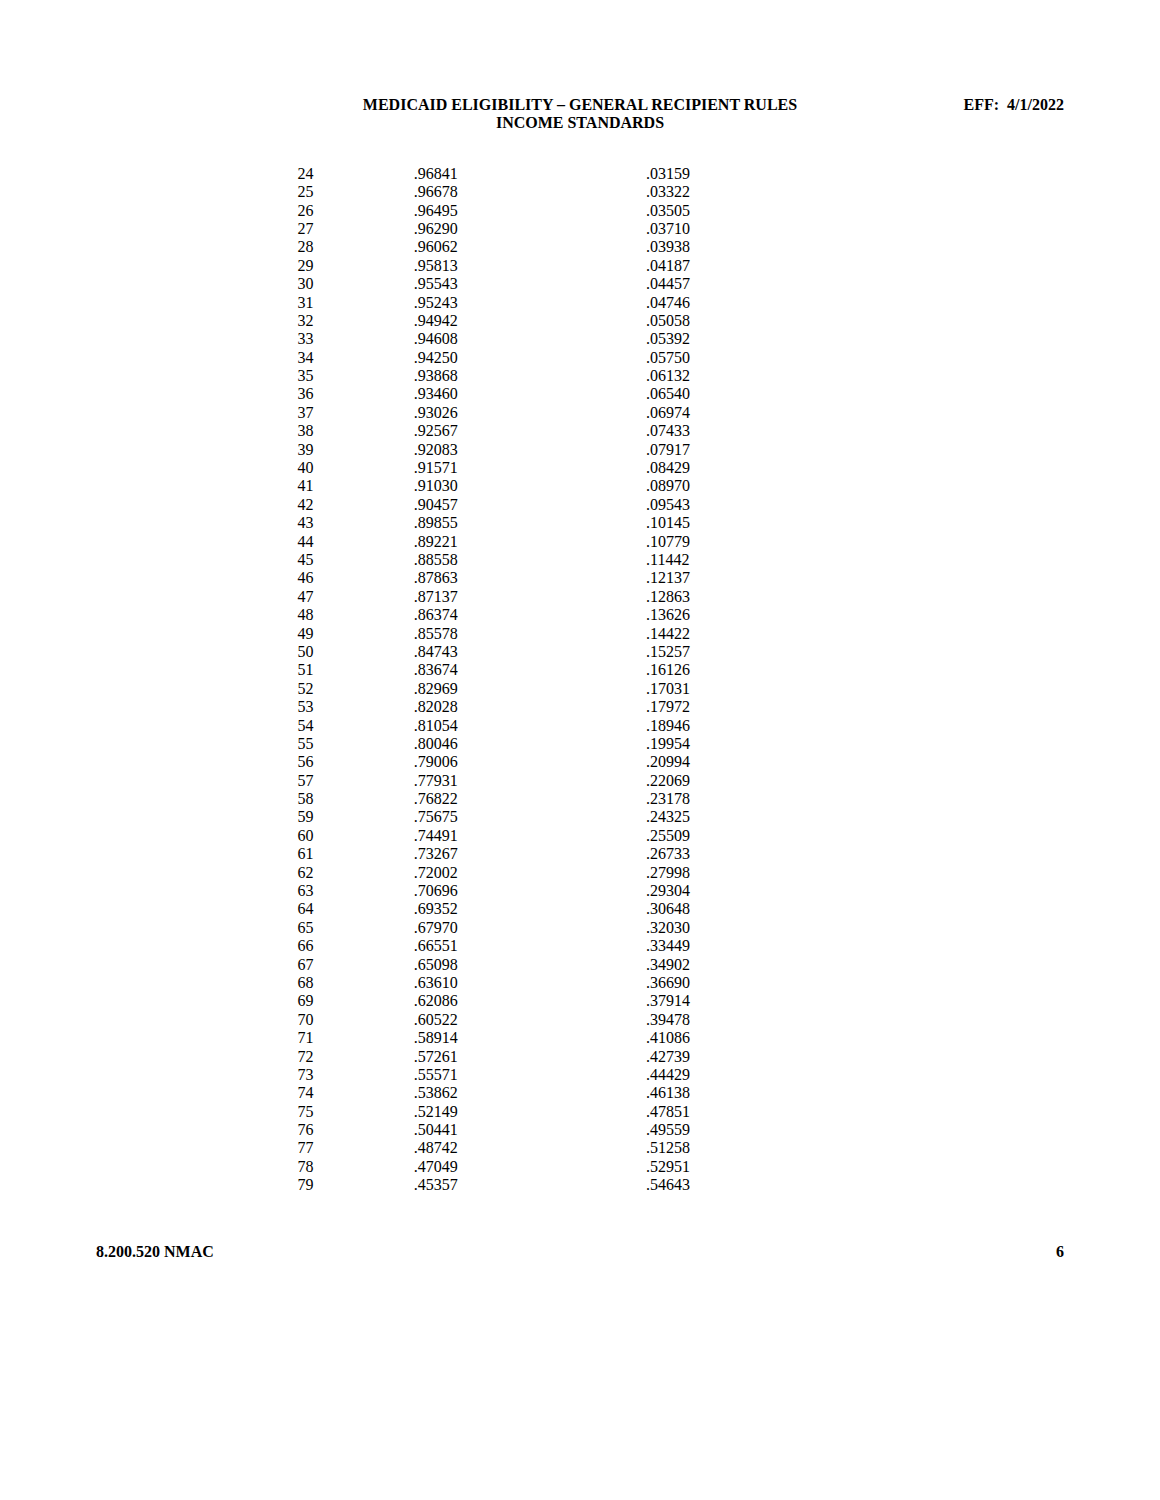MEDICAID ELIGIBILITY – GENERAL RECIPIENT RULES INCOME STANDARDS EFF: 4/1/2022
| 24 | .96841 | .03159 |
| 25 | .96678 | .03322 |
| 26 | .96495 | .03505 |
| 27 | .96290 | .03710 |
| 28 | .96062 | .03938 |
| 29 | .95813 | .04187 |
| 30 | .95543 | .04457 |
| 31 | .95243 | .04746 |
| 32 | .94942 | .05058 |
| 33 | .94608 | .05392 |
| 34 | .94250 | .05750 |
| 35 | .93868 | .06132 |
| 36 | .93460 | .06540 |
| 37 | .93026 | .06974 |
| 38 | .92567 | .07433 |
| 39 | .92083 | .07917 |
| 40 | .91571 | .08429 |
| 41 | .91030 | .08970 |
| 42 | .90457 | .09543 |
| 43 | .89855 | .10145 |
| 44 | .89221 | .10779 |
| 45 | .88558 | .11442 |
| 46 | .87863 | .12137 |
| 47 | .87137 | .12863 |
| 48 | .86374 | .13626 |
| 49 | .85578 | .14422 |
| 50 | .84743 | .15257 |
| 51 | .83674 | .16126 |
| 52 | .82969 | .17031 |
| 53 | .82028 | .17972 |
| 54 | .81054 | .18946 |
| 55 | .80046 | .19954 |
| 56 | .79006 | .20994 |
| 57 | .77931 | .22069 |
| 58 | .76822 | .23178 |
| 59 | .75675 | .24325 |
| 60 | .74491 | .25509 |
| 61 | .73267 | .26733 |
| 62 | .72002 | .27998 |
| 63 | .70696 | .29304 |
| 64 | .69352 | .30648 |
| 65 | .67970 | .32030 |
| 66 | .66551 | .33449 |
| 67 | .65098 | .34902 |
| 68 | .63610 | .36690 |
| 69 | .62086 | .37914 |
| 70 | .60522 | .39478 |
| 71 | .58914 | .41086 |
| 72 | .57261 | .42739 |
| 73 | .55571 | .44429 |
| 74 | .53862 | .46138 |
| 75 | .52149 | .47851 |
| 76 | .50441 | .49559 |
| 77 | .48742 | .51258 |
| 78 | .47049 | .52951 |
| 79 | .45357 | .54643 |
8.200.520 NMAC 6